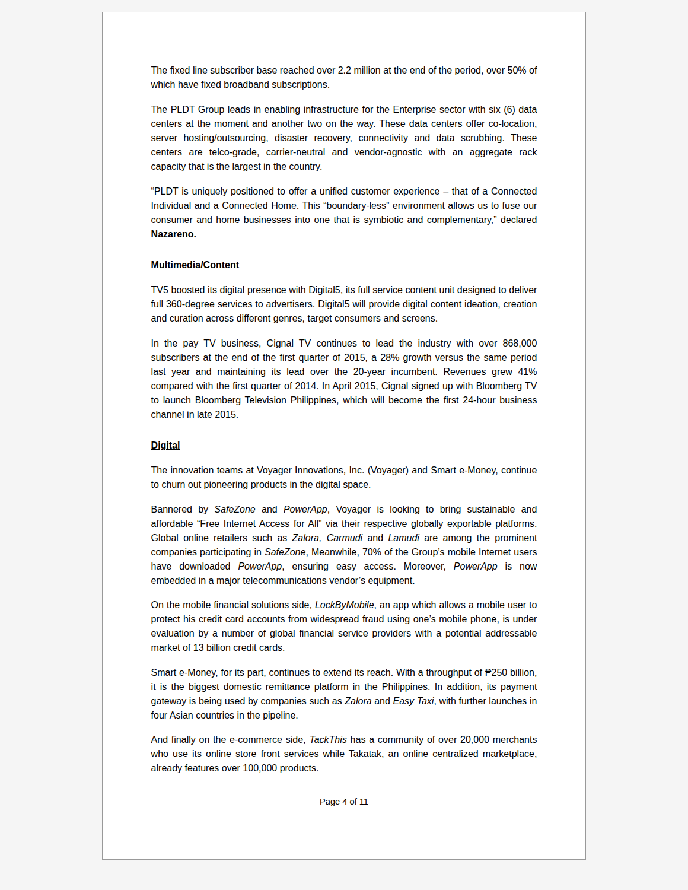The fixed line subscriber base reached over 2.2 million at the end of the period, over 50% of which have fixed broadband subscriptions.
The PLDT Group leads in enabling infrastructure for the Enterprise sector with six (6) data centers at the moment and another two on the way. These data centers offer co-location, server hosting/outsourcing, disaster recovery, connectivity and data scrubbing. These centers are telco-grade, carrier-neutral and vendor-agnostic with an aggregate rack capacity that is the largest in the country.
“PLDT is uniquely positioned to offer a unified customer experience – that of a Connected Individual and a Connected Home. This “boundary-less” environment allows us to fuse our consumer and home businesses into one that is symbiotic and complementary,” declared Nazareno.
Multimedia/Content
TV5 boosted its digital presence with Digital5, its full service content unit designed to deliver full 360-degree services to advertisers. Digital5 will provide digital content ideation, creation and curation across different genres, target consumers and screens.
In the pay TV business, Cignal TV continues to lead the industry with over 868,000 subscribers at the end of the first quarter of 2015, a 28% growth versus the same period last year and maintaining its lead over the 20-year incumbent. Revenues grew 41% compared with the first quarter of 2014. In April 2015, Cignal signed up with Bloomberg TV to launch Bloomberg Television Philippines, which will become the first 24-hour business channel in late 2015.
Digital
The innovation teams at Voyager Innovations, Inc. (Voyager) and Smart e-Money, continue to churn out pioneering products in the digital space.
Bannered by SafeZone and PowerApp, Voyager is looking to bring sustainable and affordable “Free Internet Access for All” via their respective globally exportable platforms. Global online retailers such as Zalora, Carmudi and Lamudi are among the prominent companies participating in SafeZone, Meanwhile, 70% of the Group’s mobile Internet users have downloaded PowerApp, ensuring easy access. Moreover, PowerApp is now embedded in a major telecommunications vendor’s equipment.
On the mobile financial solutions side, LockByMobile, an app which allows a mobile user to protect his credit card accounts from widespread fraud using one’s mobile phone, is under evaluation by a number of global financial service providers with a potential addressable market of 13 billion credit cards.
Smart e-Money, for its part, continues to extend its reach. With a throughput of ₱250 billion, it is the biggest domestic remittance platform in the Philippines. In addition, its payment gateway is being used by companies such as Zalora and Easy Taxi, with further launches in four Asian countries in the pipeline.
And finally on the e-commerce side, TackThis has a community of over 20,000 merchants who use its online store front services while Takatak, an online centralized marketplace, already features over 100,000 products.
Page 4 of 11